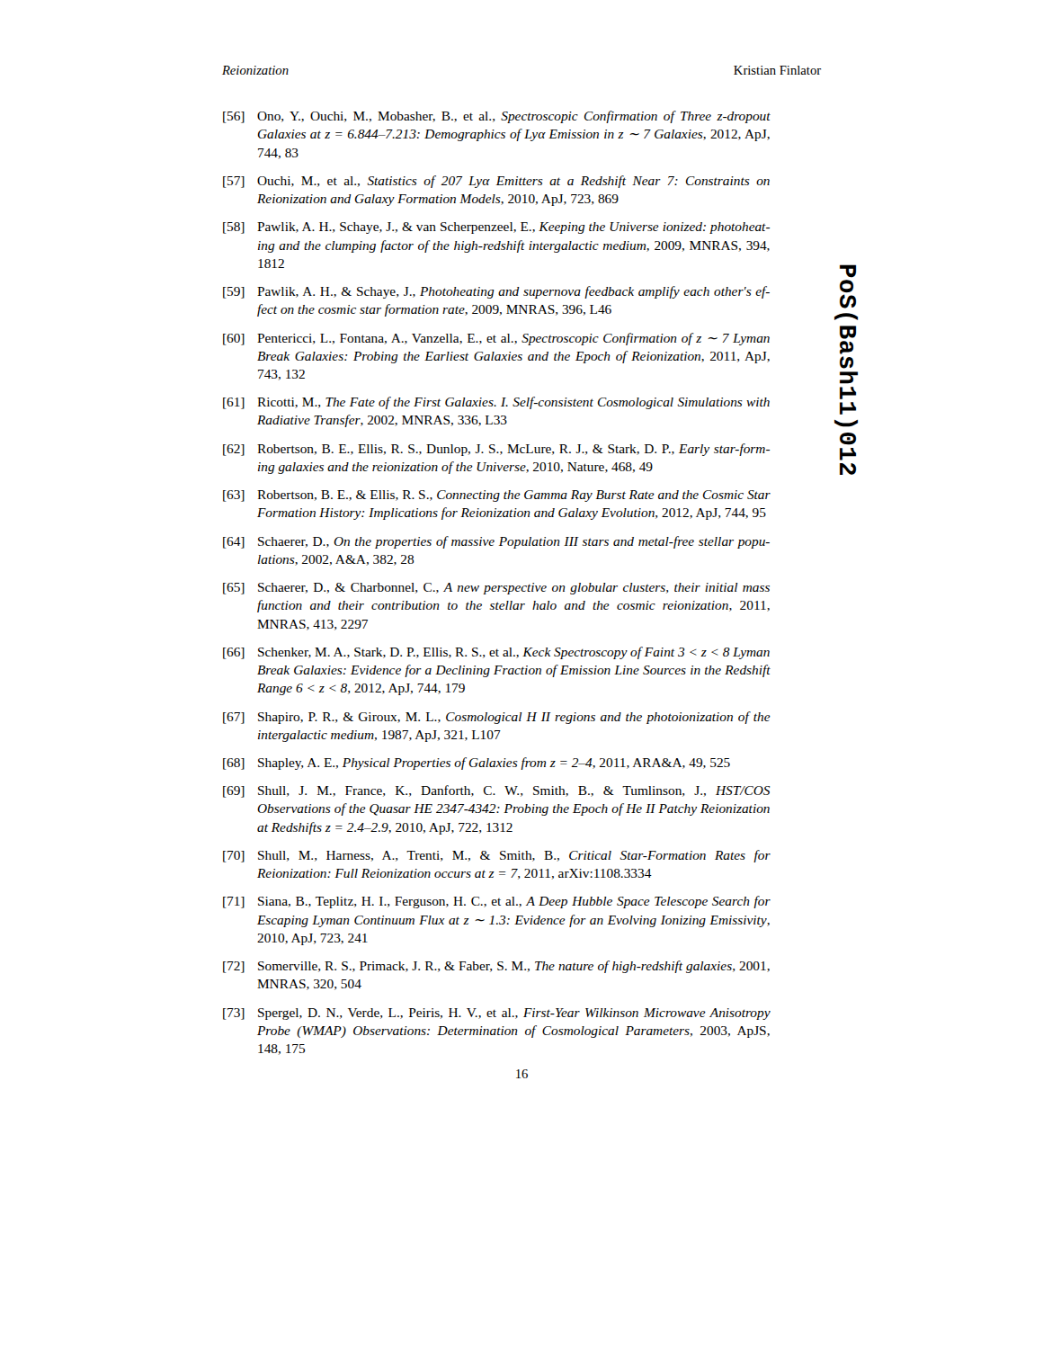Reionization Kristian Finlator
PoS(Bash11)012
[56] Ono, Y., Ouchi, M., Mobasher, B., et al., Spectroscopic Confirmation of Three z-dropout Galaxies at z = 6.844–7.213: Demographics of Lyα Emission in z ∼ 7 Galaxies, 2012, ApJ, 744, 83
[57] Ouchi, M., et al., Statistics of 207 Lyα Emitters at a Redshift Near 7: Constraints on Reionization and Galaxy Formation Models, 2010, ApJ, 723, 869
[58] Pawlik, A. H., Schaye, J., & van Scherpenzeel, E., Keeping the Universe ionized: photoheating and the clumping factor of the high-redshift intergalactic medium, 2009, MNRAS, 394, 1812
[59] Pawlik, A. H., & Schaye, J., Photoheating and supernova feedback amplify each other's effect on the cosmic star formation rate, 2009, MNRAS, 396, L46
[60] Pentericci, L., Fontana, A., Vanzella, E., et al., Spectroscopic Confirmation of z ∼ 7 Lyman Break Galaxies: Probing the Earliest Galaxies and the Epoch of Reionization, 2011, ApJ, 743, 132
[61] Ricotti, M., The Fate of the First Galaxies. I. Self-consistent Cosmological Simulations with Radiative Transfer, 2002, MNRAS, 336, L33
[62] Robertson, B. E., Ellis, R. S., Dunlop, J. S., McLure, R. J., & Stark, D. P., Early star-forming galaxies and the reionization of the Universe, 2010, Nature, 468, 49
[63] Robertson, B. E., & Ellis, R. S., Connecting the Gamma Ray Burst Rate and the Cosmic Star Formation History: Implications for Reionization and Galaxy Evolution, 2012, ApJ, 744, 95
[64] Schaerer, D., On the properties of massive Population III stars and metal-free stellar populations, 2002, A&A, 382, 28
[65] Schaerer, D., & Charbonnel, C., A new perspective on globular clusters, their initial mass function and their contribution to the stellar halo and the cosmic reionization, 2011, MNRAS, 413, 2297
[66] Schenker, M. A., Stark, D. P., Ellis, R. S., et al., Keck Spectroscopy of Faint 3 < z < 8 Lyman Break Galaxies: Evidence for a Declining Fraction of Emission Line Sources in the Redshift Range 6 < z < 8, 2012, ApJ, 744, 179
[67] Shapiro, P. R., & Giroux, M. L., Cosmological H II regions and the photoionization of the intergalactic medium, 1987, ApJ, 321, L107
[68] Shapley, A. E., Physical Properties of Galaxies from z = 2–4, 2011, ARA&A, 49, 525
[69] Shull, J. M., France, K., Danforth, C. W., Smith, B., & Tumlinson, J., HST/COS Observations of the Quasar HE 2347-4342: Probing the Epoch of He II Patchy Reionization at Redshifts z = 2.4–2.9, 2010, ApJ, 722, 1312
[70] Shull, M., Harness, A., Trenti, M., & Smith, B., Critical Star-Formation Rates for Reionization: Full Reionization occurs at z = 7, 2011, arXiv:1108.3334
[71] Siana, B., Teplitz, H. I., Ferguson, H. C., et al., A Deep Hubble Space Telescope Search for Escaping Lyman Continuum Flux at z ∼ 1.3: Evidence for an Evolving Ionizing Emissivity, 2010, ApJ, 723, 241
[72] Somerville, R. S., Primack, J. R., & Faber, S. M., The nature of high-redshift galaxies, 2001, MNRAS, 320, 504
[73] Spergel, D. N., Verde, L., Peiris, H. V., et al., First-Year Wilkinson Microwave Anisotropy Probe (WMAP) Observations: Determination of Cosmological Parameters, 2003, ApJS, 148, 175
16